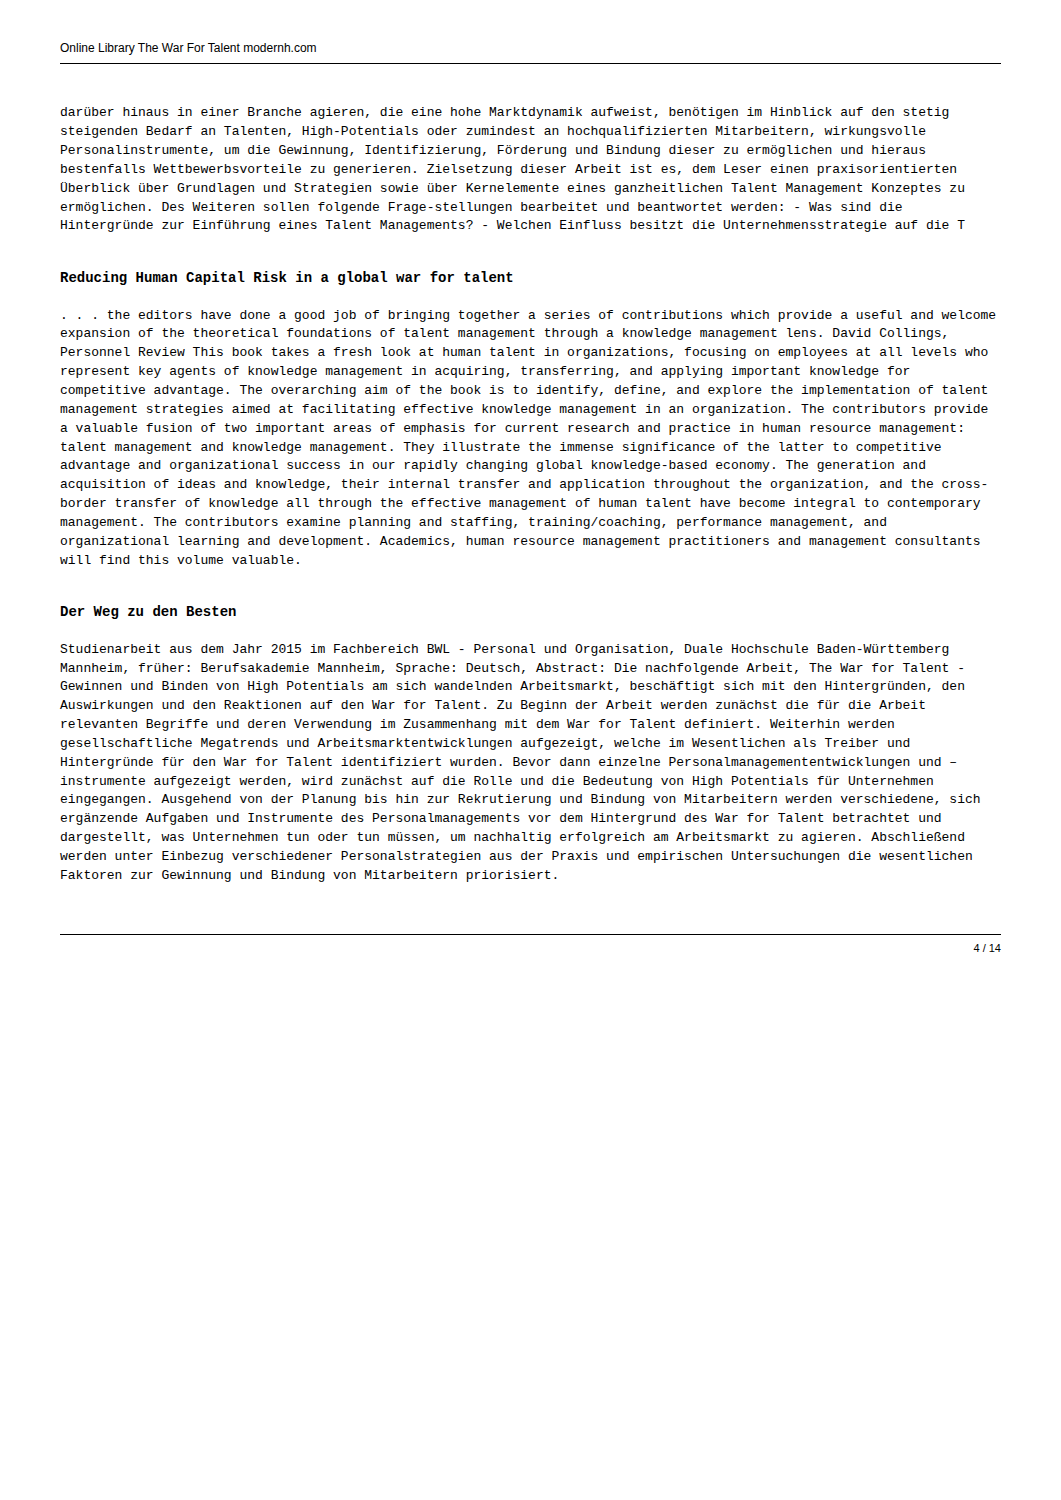Online Library The War For Talent modernh.com
darüber hinaus in einer Branche agieren, die eine hohe Marktdynamik aufweist, benötigen im Hinblick auf den stetig steigenden Bedarf an Talenten, High-Potentials oder zumindest an hochqualifizierten Mitarbeitern, wirkungsvolle Personalinstrumente, um die Gewinnung, Identifizierung, Förderung und Bindung dieser zu ermöglichen und hieraus bestenfalls Wettbewerbsvorteile zu generieren. Zielsetzung dieser Arbeit ist es, dem Leser einen praxisorientierten Überblick über Grundlagen und Strategien sowie über Kernelemente eines ganzheitlichen Talent Management Konzeptes zu ermöglichen. Des Weiteren sollen folgende Frage-stellungen bearbeitet und beantwortet werden: - Was sind die Hintergründe zur Einführung eines Talent Managements? - Welchen Einfluss besitzt die Unternehmensstrategie auf die T
Reducing Human Capital Risk in a global war for talent
. . . the editors have done a good job of bringing together a series of contributions which provide a useful and welcome expansion of the theoretical foundations of talent management through a knowledge management lens. David Collings, Personnel Review This book takes a fresh look at human talent in organizations, focusing on employees at all levels who represent key agents of knowledge management in acquiring, transferring, and applying important knowledge for competitive advantage. The overarching aim of the book is to identify, define, and explore the implementation of talent management strategies aimed at facilitating effective knowledge management in an organization. The contributors provide a valuable fusion of two important areas of emphasis for current research and practice in human resource management: talent management and knowledge management. They illustrate the immense significance of the latter to competitive advantage and organizational success in our rapidly changing global knowledge-based economy. The generation and acquisition of ideas and knowledge, their internal transfer and application throughout the organization, and the cross-border transfer of knowledge all through the effective management of human talent have become integral to contemporary management. The contributors examine planning and staffing, training/coaching, performance management, and organizational learning and development. Academics, human resource management practitioners and management consultants will find this volume valuable.
Der Weg zu den Besten
Studienarbeit aus dem Jahr 2015 im Fachbereich BWL - Personal und Organisation, Duale Hochschule Baden-Württemberg Mannheim, früher: Berufsakademie Mannheim, Sprache: Deutsch, Abstract: Die nachfolgende Arbeit, The War for Talent - Gewinnen und Binden von High Potentials am sich wandelnden Arbeitsmarkt, beschäftigt sich mit den Hintergründen, den Auswirkungen und den Reaktionen auf den War for Talent. Zu Beginn der Arbeit werden zunächst die für die Arbeit relevanten Begriffe und deren Verwendung im Zusammenhang mit dem War for Talent definiert. Weiterhin werden gesellschaftliche Megatrends und Arbeitsmarktentwicklungen aufgezeigt, welche im Wesentlichen als Treiber und Hintergründe für den War for Talent identifiziert wurden. Bevor dann einzelne Personalmanagemententwicklungen und –instrumente aufgezeigt werden, wird zunächst auf die Rolle und die Bedeutung von High Potentials für Unternehmen eingegangen. Ausgehend von der Planung bis hin zur Rekrutierung und Bindung von Mitarbeitern werden verschiedene, sich ergänzende Aufgaben und Instrumente des Personalmanagements vor dem Hintergrund des War for Talent betrachtet und dargestellt, was Unternehmen tun oder tun müssen, um nachhaltig erfolgreich am Arbeitsmarkt zu agieren. Abschließend werden unter Einbezug verschiedener Personalstrategien aus der Praxis und empirischen Untersuchungen die wesentlichen Faktoren zur Gewinnung und Bindung von Mitarbeitern priorisiert.
4 / 14